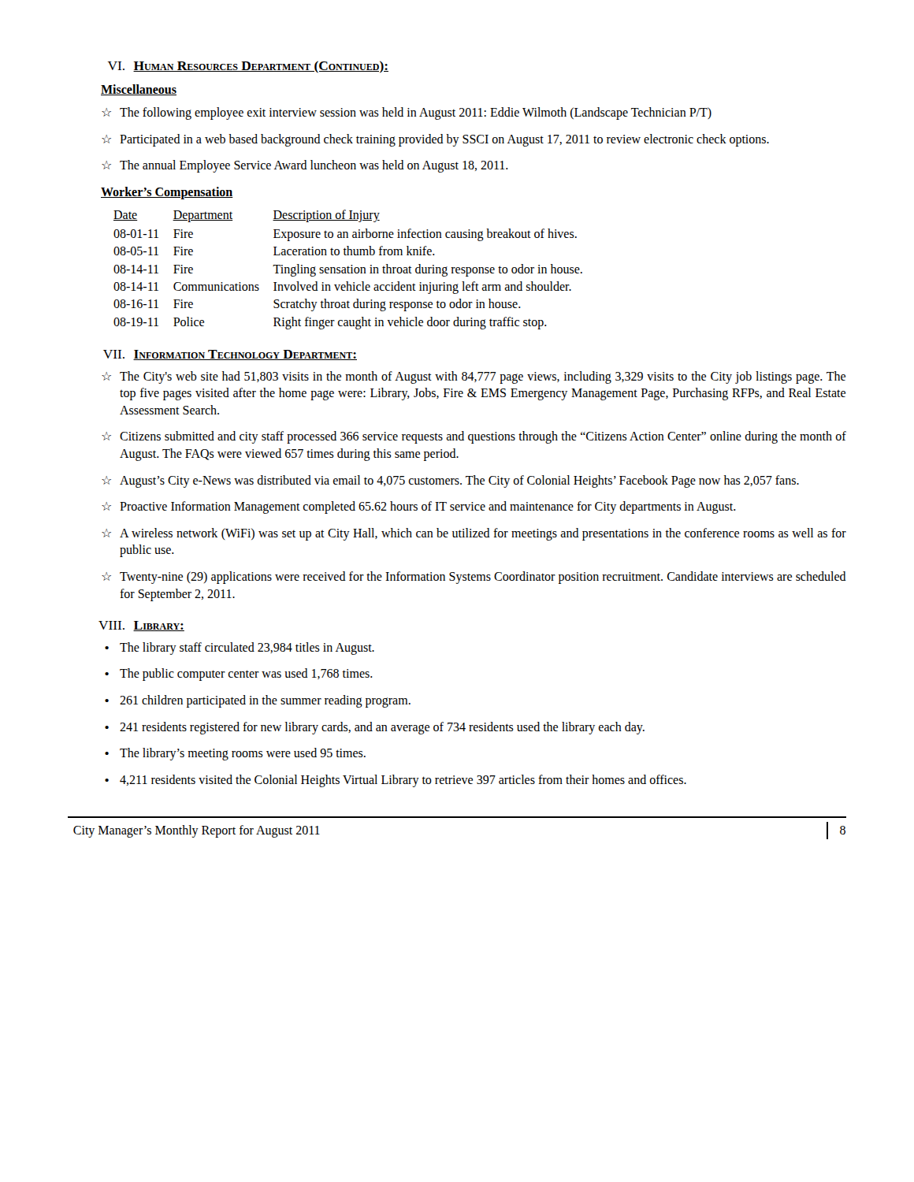VI.
Human Resources Department (Continued):
Miscellaneous
The following employee exit interview session was held in August 2011: Eddie Wilmoth (Landscape Technician P/T)
Participated in a web based background check training provided by SSCI on August 17, 2011 to review electronic check options.
The annual Employee Service Award luncheon was held on August 18, 2011.
Worker’s Compensation
| Date | Department | Description of Injury |
| --- | --- | --- |
| 08-01-11 | Fire | Exposure to an airborne infection causing breakout of hives. |
| 08-05-11 | Fire | Laceration to thumb from knife. |
| 08-14-11 | Fire | Tingling sensation in throat during response to odor in house. |
| 08-14-11 | Communications | Involved in vehicle accident injuring left arm and shoulder. |
| 08-16-11 | Fire | Scratchy throat during response to odor in house. |
| 08-19-11 | Police | Right finger caught in vehicle door during traffic stop. |
VII.
Information Technology Department:
The City's web site had 51,803 visits in the month of August with 84,777 page views, including 3,329 visits to the City job listings page. The top five pages visited after the home page were: Library, Jobs, Fire & EMS Emergency Management Page, Purchasing RFPs, and Real Estate Assessment Search.
Citizens submitted and city staff processed 366 service requests and questions through the “Citizens Action Center” online during the month of August. The FAQs were viewed 657 times during this same period.
August’s City e-News was distributed via email to 4,075 customers. The City of Colonial Heights’ Facebook Page now has 2,057 fans.
Proactive Information Management completed 65.62 hours of IT service and maintenance for City departments in August.
A wireless network (WiFi) was set up at City Hall, which can be utilized for meetings and presentations in the conference rooms as well as for public use.
Twenty-nine (29) applications were received for the Information Systems Coordinator position recruitment. Candidate interviews are scheduled for September 2, 2011.
VIII.
Library:
The library staff circulated 23,984 titles in August.
The public computer center was used 1,768 times.
261 children participated in the summer reading program.
241 residents registered for new library cards, and an average of 734 residents used the library each day.
The library’s meeting rooms were used 95 times.
4,211 residents visited the Colonial Heights Virtual Library to retrieve 397 articles from their homes and offices.
City Manager’s Monthly Report for August 2011
8